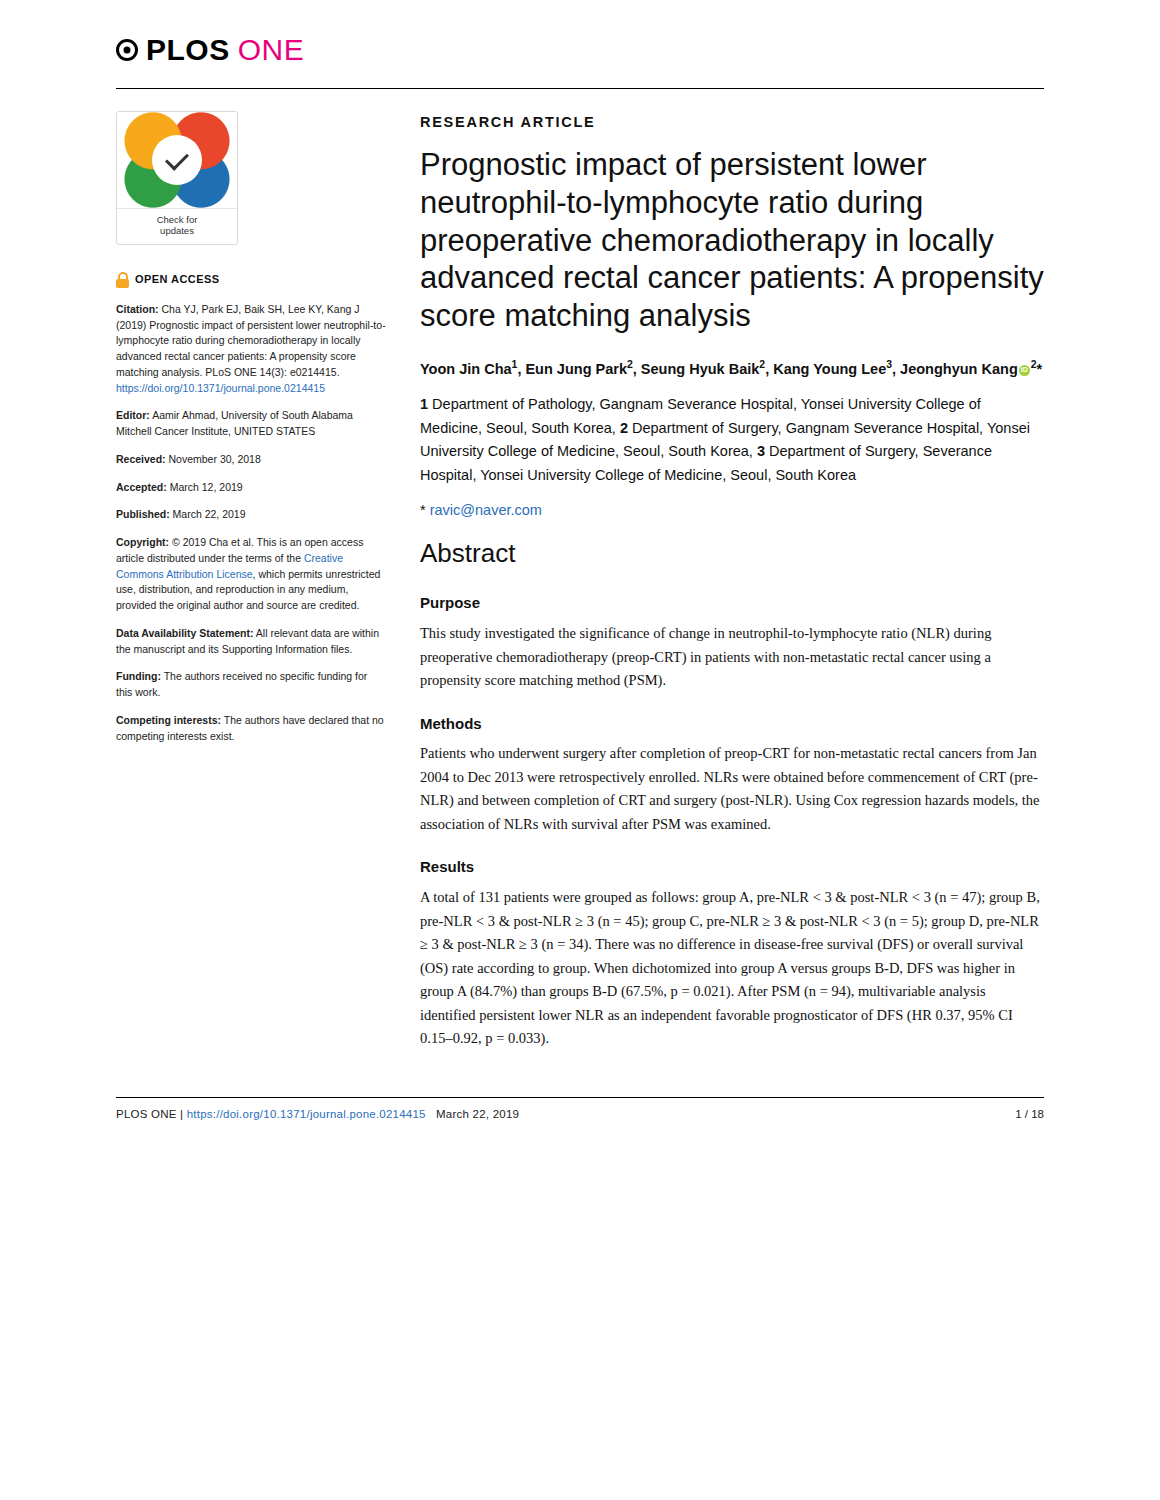PLOS ONE
Check for
updates
OPEN ACCESS
Citation: Cha YJ, Park EJ, Baik SH, Lee KY, Kang J (2019) Prognostic impact of persistent lower neutrophil-to-lymphocyte ratio during chemoradiotherapy in locally advanced rectal cancer patients: A propensity score matching analysis. PLoS ONE 14(3): e0214415. https://doi.org/10.1371/journal.pone.0214415
Editor: Aamir Ahmad, University of South Alabama Mitchell Cancer Institute, UNITED STATES
Received: November 30, 2018
Accepted: March 12, 2019
Published: March 22, 2019
Copyright: © 2019 Cha et al. This is an open access article distributed under the terms of the Creative Commons Attribution License, which permits unrestricted use, distribution, and reproduction in any medium, provided the original author and source are credited.
Data Availability Statement: All relevant data are within the manuscript and its Supporting Information files.
Funding: The authors received no specific funding for this work.
Competing interests: The authors have declared that no competing interests exist.
RESEARCH ARTICLE
Prognostic impact of persistent lower neutrophil-to-lymphocyte ratio during preoperative chemoradiotherapy in locally advanced rectal cancer patients: A propensity score matching analysis
Yoon Jin Cha1, Eun Jung Park2, Seung Hyuk Baik2, Kang Young Lee3, Jeonghyun Kang2*
1 Department of Pathology, Gangnam Severance Hospital, Yonsei University College of Medicine, Seoul, South Korea, 2 Department of Surgery, Gangnam Severance Hospital, Yonsei University College of Medicine, Seoul, South Korea, 3 Department of Surgery, Severance Hospital, Yonsei University College of Medicine, Seoul, South Korea
* ravic@naver.com
Abstract
Purpose
This study investigated the significance of change in neutrophil-to-lymphocyte ratio (NLR) during preoperative chemoradiotherapy (preop-CRT) in patients with non-metastatic rectal cancer using a propensity score matching method (PSM).
Methods
Patients who underwent surgery after completion of preop-CRT for non-metastatic rectal cancers from Jan 2004 to Dec 2013 were retrospectively enrolled. NLRs were obtained before commencement of CRT (pre-NLR) and between completion of CRT and surgery (post-NLR). Using Cox regression hazards models, the association of NLRs with survival after PSM was examined.
Results
A total of 131 patients were grouped as follows: group A, pre-NLR < 3 & post-NLR < 3 (n = 47); group B, pre-NLR < 3 & post-NLR ≥ 3 (n = 45); group C, pre-NLR ≥ 3 & post-NLR < 3 (n = 5); group D, pre-NLR ≥ 3 & post-NLR ≥ 3 (n = 34). There was no difference in disease-free survival (DFS) or overall survival (OS) rate according to group. When dichotomized into group A versus groups B-D, DFS was higher in group A (84.7%) than groups B-D (67.5%, p = 0.021). After PSM (n = 94), multivariable analysis identified persistent lower NLR as an independent favorable prognosticator of DFS (HR 0.37, 95% CI 0.15–0.92, p = 0.033).
PLOS ONE | https://doi.org/10.1371/journal.pone.0214415 March 22, 2019
1 / 18